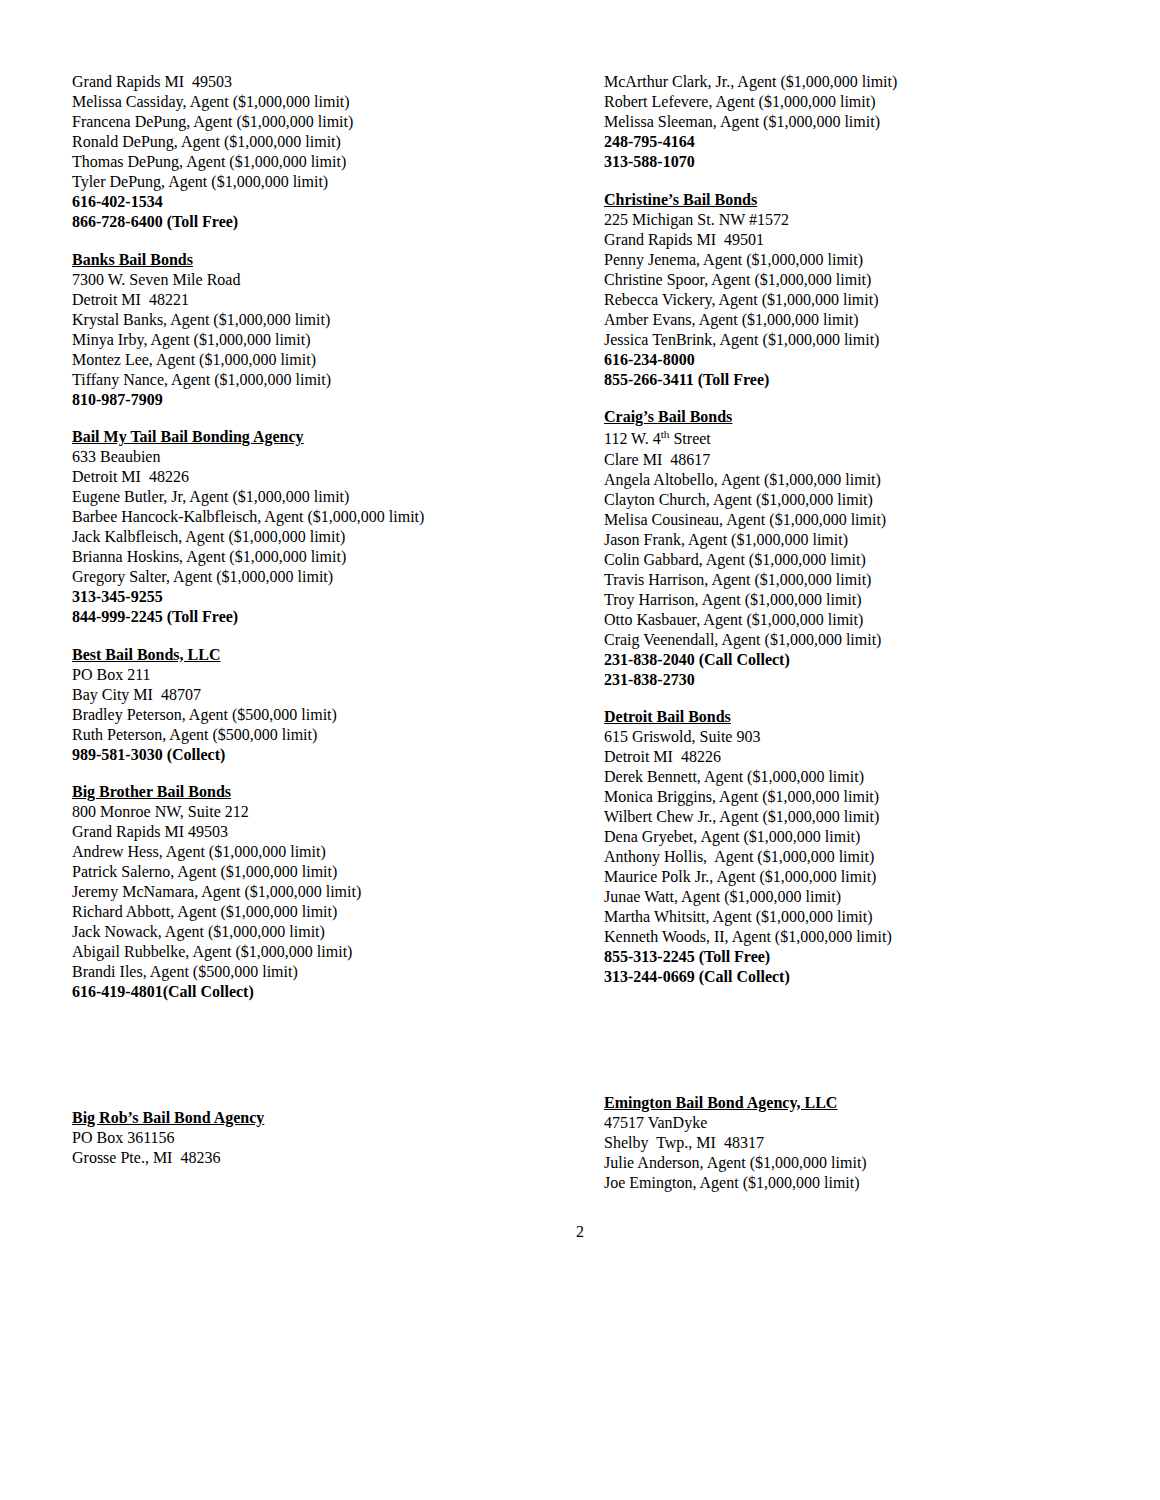Grand Rapids MI 49503
Melissa Cassiday, Agent ($1,000,000 limit)
Francena DePung, Agent ($1,000,000 limit)
Ronald DePung, Agent ($1,000,000 limit)
Thomas DePung, Agent ($1,000,000 limit)
Tyler DePung, Agent ($1,000,000 limit)
616-402-1534
866-728-6400 (Toll Free)
Banks Bail Bonds
7300 W. Seven Mile Road
Detroit MI 48221
Krystal Banks, Agent ($1,000,000 limit)
Minya Irby, Agent ($1,000,000 limit)
Montez Lee, Agent ($1,000,000 limit)
Tiffany Nance, Agent ($1,000,000 limit)
810-987-7909
Bail My Tail Bail Bonding Agency
633 Beaubien
Detroit MI 48226
Eugene Butler, Jr, Agent ($1,000,000 limit)
Barbee Hancock-Kalbfleisch, Agent ($1,000,000 limit)
Jack Kalbfleisch, Agent ($1,000,000 limit)
Brianna Hoskins, Agent ($1,000,000 limit)
Gregory Salter, Agent ($1,000,000 limit)
313-345-9255
844-999-2245 (Toll Free)
Best Bail Bonds, LLC
PO Box 211
Bay City MI 48707
Bradley Peterson, Agent ($500,000 limit)
Ruth Peterson, Agent ($500,000 limit)
989-581-3030 (Collect)
Big Brother Bail Bonds
800 Monroe NW, Suite 212
Grand Rapids MI 49503
Andrew Hess, Agent ($1,000,000 limit)
Patrick Salerno, Agent ($1,000,000 limit)
Jeremy McNamara, Agent ($1,000,000 limit)
Richard Abbott, Agent ($1,000,000 limit)
Jack Nowack, Agent ($1,000,000 limit)
Abigail Rubbelke, Agent ($1,000,000 limit)
Brandi Iles, Agent ($500,000 limit)
616-419-4801(Call Collect)
Big Rob’s Bail Bond Agency
PO Box 361156
Grosse Pte., MI 48236
McArthur Clark, Jr., Agent ($1,000,000 limit)
Robert Lefevere, Agent ($1,000,000 limit)
Melissa Sleeman, Agent ($1,000,000 limit)
248-795-4164
313-588-1070
Christine’s Bail Bonds
225 Michigan St. NW #1572
Grand Rapids MI 49501
Penny Jenema, Agent ($1,000,000 limit)
Christine Spoor, Agent ($1,000,000 limit)
Rebecca Vickery, Agent ($1,000,000 limit)
Amber Evans, Agent ($1,000,000 limit)
Jessica TenBrink, Agent ($1,000,000 limit)
616-234-8000
855-266-3411 (Toll Free)
Craig’s Bail Bonds
112 W. 4th Street
Clare MI 48617
Angela Altobello, Agent ($1,000,000 limit)
Clayton Church, Agent ($1,000,000 limit)
Melisa Cousineau, Agent ($1,000,000 limit)
Jason Frank, Agent ($1,000,000 limit)
Colin Gabbard, Agent ($1,000,000 limit)
Travis Harrison, Agent ($1,000,000 limit)
Troy Harrison, Agent ($1,000,000 limit)
Otto Kasbauer, Agent ($1,000,000 limit)
Craig Veenendall, Agent ($1,000,000 limit)
231-838-2040 (Call Collect)
231-838-2730
Detroit Bail Bonds
615 Griswold, Suite 903
Detroit MI 48226
Derek Bennett, Agent ($1,000,000 limit)
Monica Briggins, Agent ($1,000,000 limit)
Wilbert Chew Jr., Agent ($1,000,000 limit)
Dena Gryebet, Agent ($1,000,000 limit)
Anthony Hollis, Agent ($1,000,000 limit)
Maurice Polk Jr., Agent ($1,000,000 limit)
Junae Watt, Agent ($1,000,000 limit)
Martha Whitsitt, Agent ($1,000,000 limit)
Kenneth Woods, II, Agent ($1,000,000 limit)
855-313-2245 (Toll Free)
313-244-0669 (Call Collect)
Emington Bail Bond Agency, LLC
47517 VanDyke
Shelby Twp., MI 48317
Julie Anderson, Agent ($1,000,000 limit)
Joe Emington, Agent ($1,000,000 limit)
2